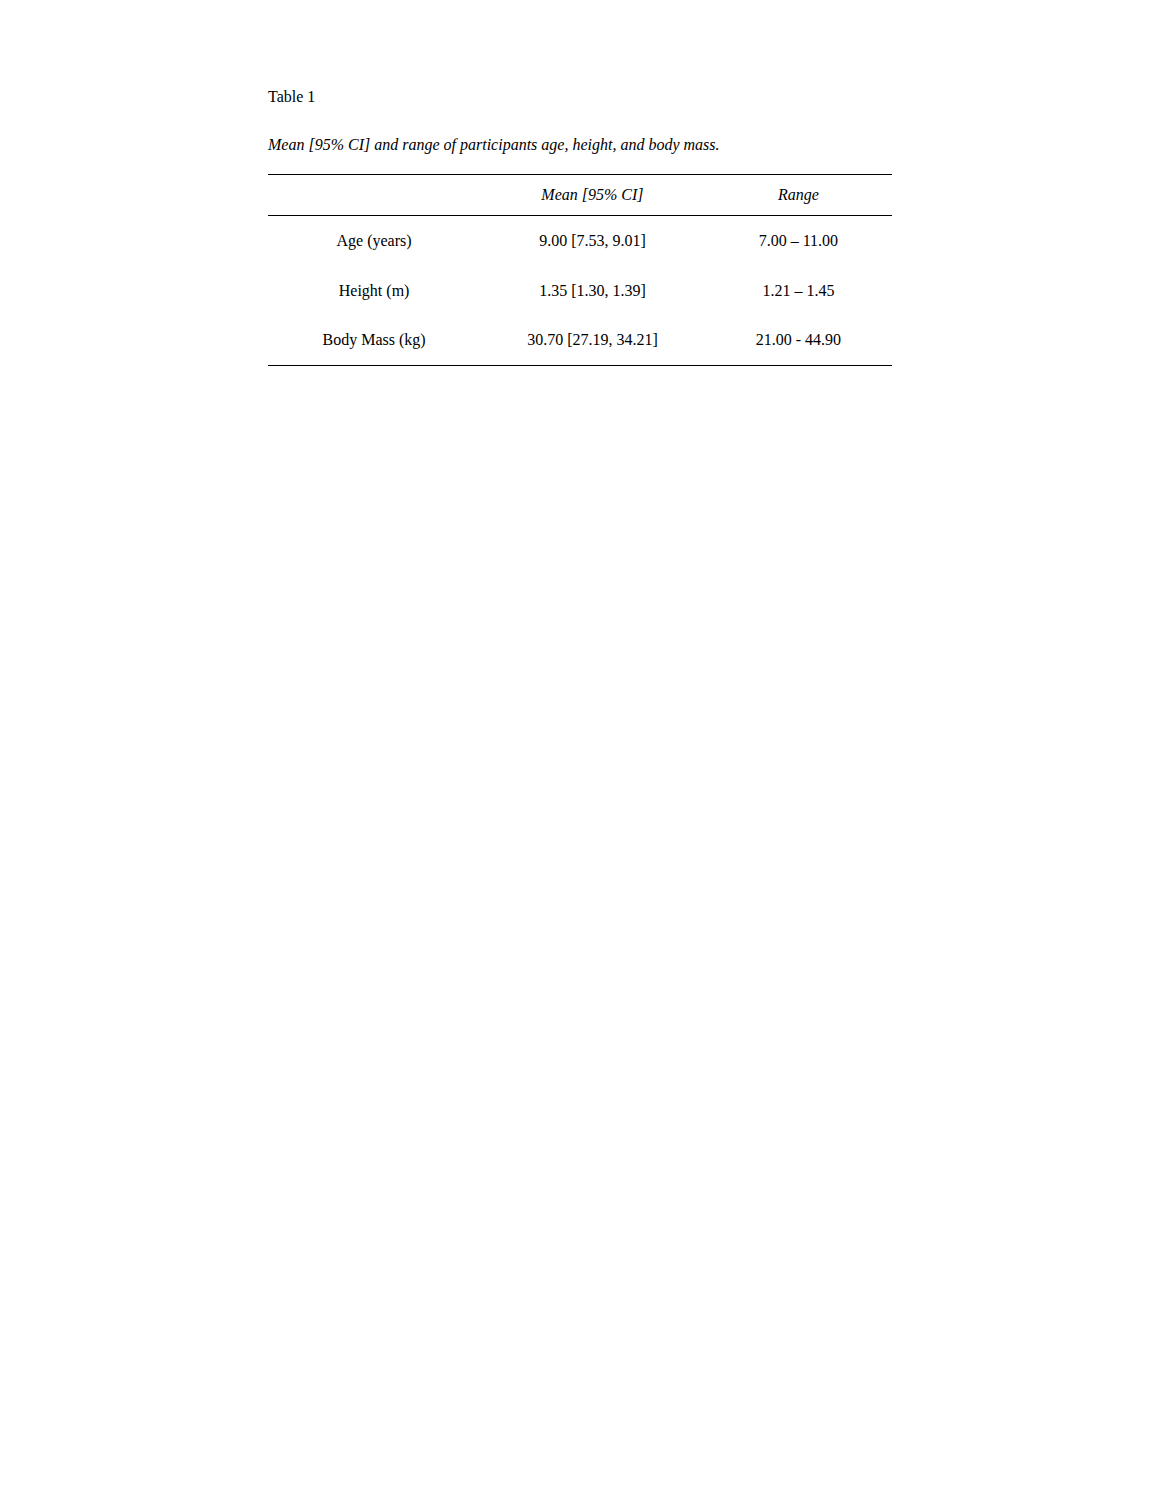Table 1
Mean [95% CI] and range of participants age, height, and body mass.
| | Mean [95% CI] | Range |
| --- | --- | --- |
| Age (years) | 9.00 [7.53, 9.01] | 7.00 – 11.00 |
| Height (m) | 1.35 [1.30, 1.39] | 1.21 – 1.45 |
| Body Mass (kg) | 30.70 [27.19, 34.21] | 21.00 - 44.90 |